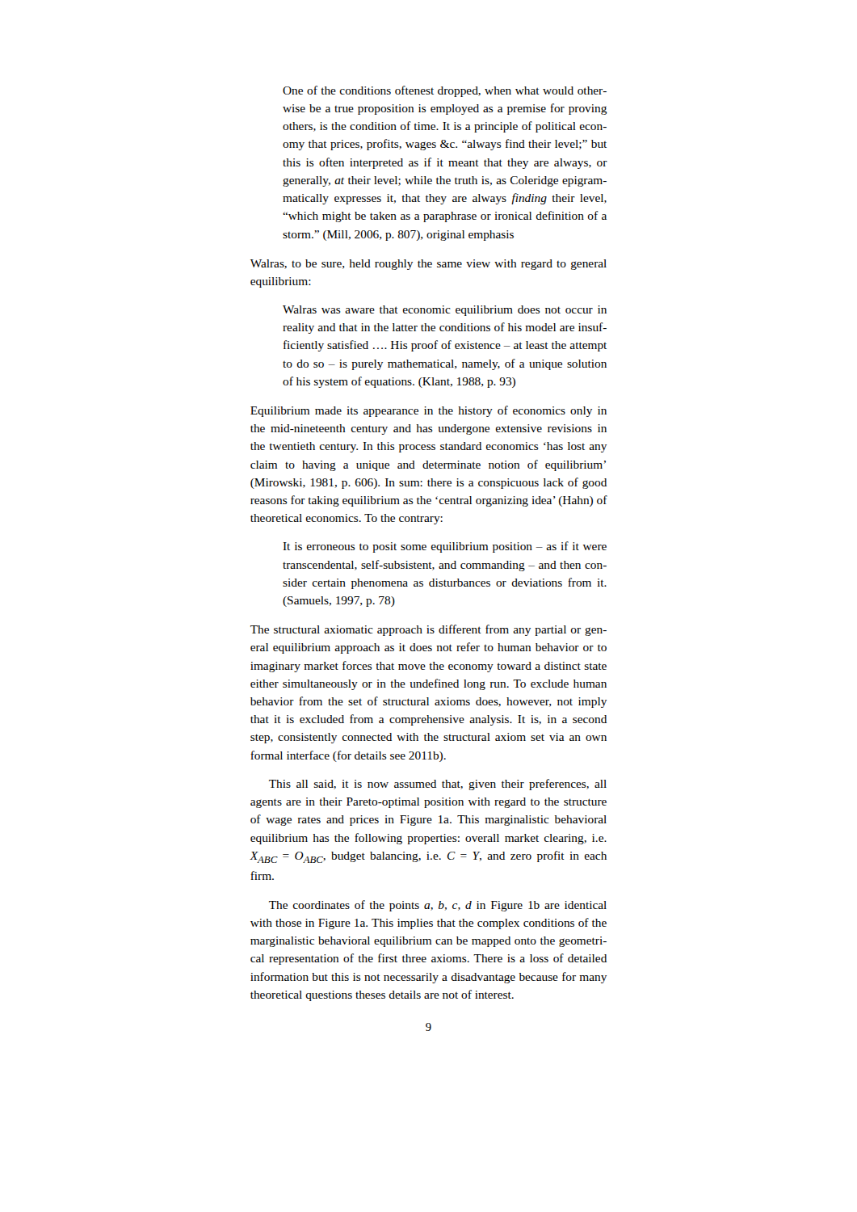One of the conditions oftenest dropped, when what would otherwise be a true proposition is employed as a premise for proving others, is the condition of time. It is a principle of political economy that prices, profits, wages &c. “always find their level;” but this is often interpreted as if it meant that they are always, or generally, at their level; while the truth is, as Coleridge epigrammatically expresses it, that they are always finding their level, “which might be taken as a paraphrase or ironical definition of a storm.” (Mill, 2006, p. 807), original emphasis
Walras, to be sure, held roughly the same view with regard to general equilibrium:
Walras was aware that economic equilibrium does not occur in reality and that in the latter the conditions of his model are insufficiently satisfied …. His proof of existence – at least the attempt to do so – is purely mathematical, namely, of a unique solution of his system of equations. (Klant, 1988, p. 93)
Equilibrium made its appearance in the history of economics only in the mid-nineteenth century and has undergone extensive revisions in the twentieth century. In this process standard economics ‘has lost any claim to having a unique and determinate notion of equilibrium’ (Mirowski, 1981, p. 606). In sum: there is a conspicuous lack of good reasons for taking equilibrium as the ‘central organizing idea’ (Hahn) of theoretical economics. To the contrary:
It is erroneous to posit some equilibrium position – as if it were transcendental, self-subsistent, and commanding – and then consider certain phenomena as disturbances or deviations from it. (Samuels, 1997, p. 78)
The structural axiomatic approach is different from any partial or general equilibrium approach as it does not refer to human behavior or to imaginary market forces that move the economy toward a distinct state either simultaneously or in the undefined long run. To exclude human behavior from the set of structural axioms does, however, not imply that it is excluded from a comprehensive analysis. It is, in a second step, consistently connected with the structural axiom set via an own formal interface (for details see 2011b).
This all said, it is now assumed that, given their preferences, all agents are in their Pareto-optimal position with regard to the structure of wage rates and prices in Figure 1a. This marginalistic behavioral equilibrium has the following properties: overall market clearing, i.e. XABC = OABC, budget balancing, i.e. C = Y, and zero profit in each firm.
The coordinates of the points a, b, c, d in Figure 1b are identical with those in Figure 1a. This implies that the complex conditions of the marginalistic behavioral equilibrium can be mapped onto the geometrical representation of the first three axioms. There is a loss of detailed information but this is not necessarily a disadvantage because for many theoretical questions theses details are not of interest.
9